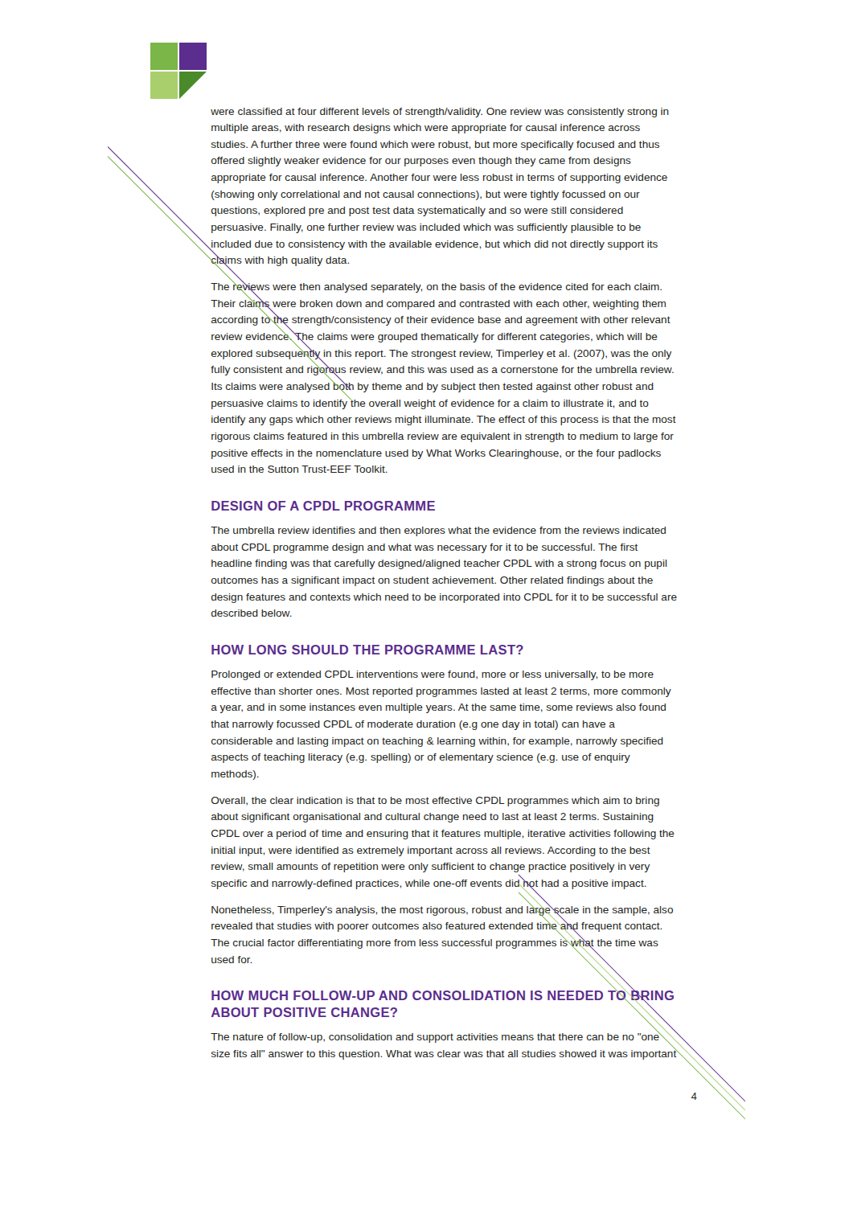were classified at four different levels of strength/validity. One review was consistently strong in multiple areas, with research designs which were appropriate for causal inference across studies. A further three were found which were robust, but more specifically focused and thus offered slightly weaker evidence for our purposes even though they came from designs appropriate for causal inference. Another four were less robust in terms of supporting evidence (showing only correlational and not causal connections), but were tightly focussed on our questions, explored pre and post test data systematically and so were still considered persuasive. Finally, one further review was included which was sufficiently plausible to be included due to consistency with the available evidence, but which did not directly support its claims with high quality data.
The reviews were then analysed separately, on the basis of the evidence cited for each claim. Their claims were broken down and compared and contrasted with each other, weighting them according to the strength/consistency of their evidence base and agreement with other relevant review evidence. The claims were grouped thematically for different categories, which will be explored subsequently in this report. The strongest review, Timperley et al. (2007), was the only fully consistent and rigorous review, and this was used as a cornerstone for the umbrella review. Its claims were analysed both by theme and by subject then tested against other robust and persuasive claims to identify the overall weight of evidence for a claim to illustrate it, and to identify any gaps which other reviews might illuminate. The effect of this process is that the most rigorous claims featured in this umbrella review are equivalent in strength to medium to large for positive effects in the nomenclature used by What Works Clearinghouse, or the four padlocks used in the Sutton Trust-EEF Toolkit.
Design of a CPDL programme
The umbrella review identifies and then explores what the evidence from the reviews indicated about CPDL programme design and what was necessary for it to be successful. The first headline finding was that carefully designed/aligned teacher CPDL with a strong focus on pupil outcomes has a significant impact on student achievement. Other related findings about the design features and contexts which need to be incorporated into CPDL for it to be successful are described below.
How long should the programme last?
Prolonged or extended CPDL interventions were found, more or less universally, to be more effective than shorter ones. Most reported programmes lasted at least 2 terms, more commonly a year, and in some instances even multiple years. At the same time, some reviews also found that narrowly focussed CPDL of moderate duration (e.g one day in total) can have a considerable and lasting impact on teaching & learning within, for example, narrowly specified aspects of teaching literacy (e.g. spelling) or of elementary science (e.g. use of enquiry methods).
Overall, the clear indication is that to be most effective CPDL programmes which aim to bring about significant organisational and cultural change need to last at least 2 terms. Sustaining CPDL over a period of time and ensuring that it features multiple, iterative activities following the initial input, were identified as extremely important across all reviews. According to the best review, small amounts of repetition were only sufficient to change practice positively in very specific and narrowly-defined practices, while one-off events did not had a positive impact.
Nonetheless, Timperley's analysis, the most rigorous, robust and large scale in the sample, also revealed that studies with poorer outcomes also featured extended time and frequent contact. The crucial factor differentiating more from less successful programmes is what the time was used for.
How much follow-up and consolidation is needed to bring about positive change?
The nature of follow-up, consolidation and support activities means that there can be no "one size fits all" answer to this question. What was clear was that all studies showed it was important
4